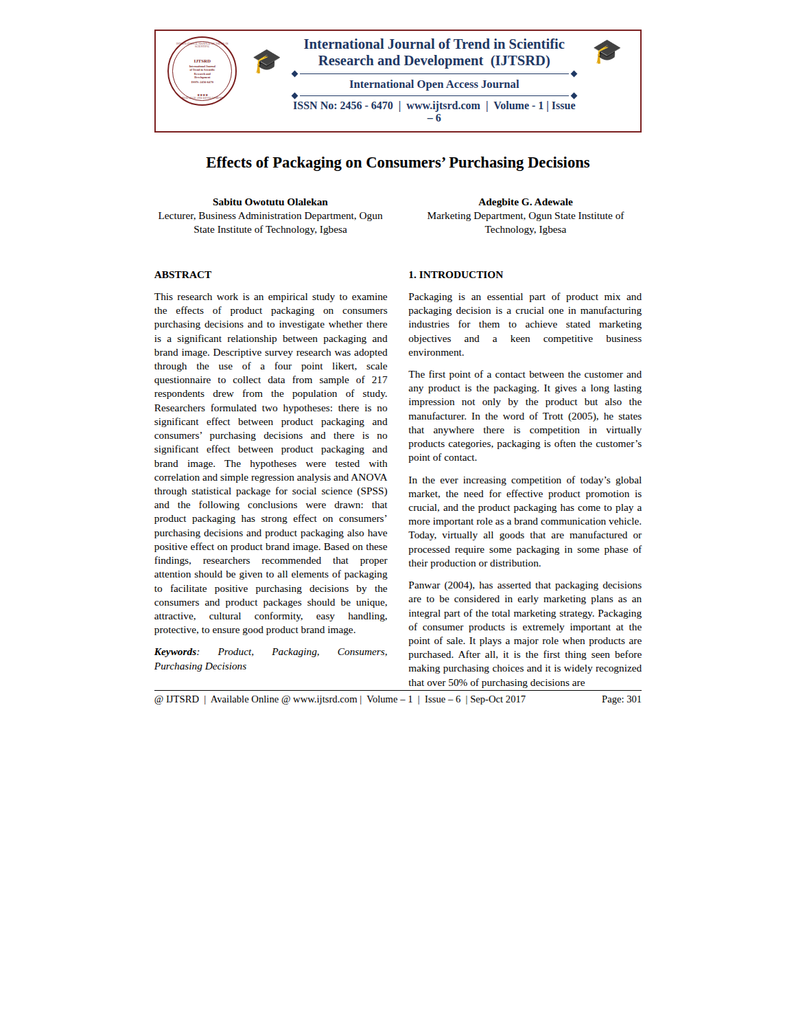INTERNATIONAL JOURNAL OF TREND IN SCIENTIFIC
IJTSRD International Journal
of Trend in Scientific
Research and
Development ISSN: 2456-6470
★★★★
RESEARCH AND DEVELOPMENT
🎓
International Journal of Trend in Scientific
Research and Development (IJTSRD)
International Open Access Journal
ISSN No: 2456 - 6470 | www.ijtsrd.com | Volume - 1 | Issue – 6
🎓
Effects of Packaging on Consumers’ Purchasing Decisions
Sabitu Owotutu Olalekan
Lecturer, Business Administration Department, Ogun State Institute of Technology, Igbesa
Adegbite G. Adewale
Marketing Department, Ogun State Institute of Technology, Igbesa
ABSTRACT
This research work is an empirical study to examine the effects of product packaging on consumers purchasing decisions and to investigate whether there is a significant relationship between packaging and brand image. Descriptive survey research was adopted through the use of a four point likert, scale questionnaire to collect data from sample of 217 respondents drew from the population of study. Researchers formulated two hypotheses: there is no significant effect between product packaging and consumers’ purchasing decisions and there is no significant effect between product packaging and brand image. The hypotheses were tested with correlation and simple regression analysis and ANOVA through statistical package for social science (SPSS) and the following conclusions were drawn: that product packaging has strong effect on consumers’ purchasing decisions and product packaging also have positive effect on product brand image. Based on these findings, researchers recommended that proper attention should be given to all elements of packaging to facilitate positive purchasing decisions by the consumers and product packages should be unique, attractive, cultural conformity, easy handling, protective, to ensure good product brand image.
Keywords: Product, Packaging, Consumers, Purchasing Decisions
1. INTRODUCTION
Packaging is an essential part of product mix and packaging decision is a crucial one in manufacturing industries for them to achieve stated marketing objectives and a keen competitive business environment.
The first point of a contact between the customer and any product is the packaging. It gives a long lasting impression not only by the product but also the manufacturer. In the word of Trott (2005), he states that anywhere there is competition in virtually products categories, packaging is often the customer’s point of contact.
In the ever increasing competition of today’s global market, the need for effective product promotion is crucial, and the product packaging has come to play a more important role as a brand communication vehicle. Today, virtually all goods that are manufactured or processed require some packaging in some phase of their production or distribution.
Panwar (2004), has asserted that packaging decisions are to be considered in early marketing plans as an integral part of the total marketing strategy. Packaging of consumer products is extremely important at the point of sale. It plays a major role when products are purchased. After all, it is the first thing seen before making purchasing choices and it is widely recognized that over 50% of purchasing decisions are
@ IJTSRD | Available Online @ www.ijtsrd.com | Volume – 1 | Issue – 6 | Sep-Oct 2017 Page: 301